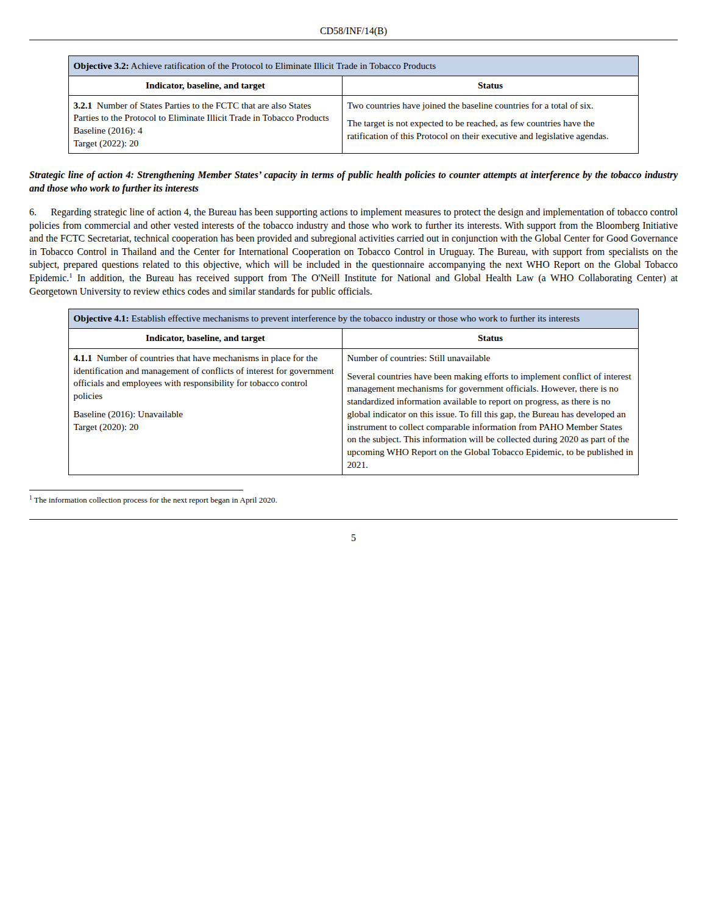CD58/INF/14(B)
| Objective 3.2: Achieve ratification of the Protocol to Eliminate Illicit Trade in Tobacco Products |
| Indicator, baseline, and target | Status |
| 3.2.1 Number of States Parties to the FCTC that are also States Parties to the Protocol to Eliminate Illicit Trade in Tobacco Products Baseline (2016): 4 Target (2022): 20 | Two countries have joined the baseline countries for a total of six. The target is not expected to be reached, as few countries have the ratification of this Protocol on their executive and legislative agendas. |
Strategic line of action 4: Strengthening Member States’ capacity in terms of public health policies to counter attempts at interference by the tobacco industry and those who work to further its interests
6. Regarding strategic line of action 4, the Bureau has been supporting actions to implement measures to protect the design and implementation of tobacco control policies from commercial and other vested interests of the tobacco industry and those who work to further its interests. With support from the Bloomberg Initiative and the FCTC Secretariat, technical cooperation has been provided and subregional activities carried out in conjunction with the Global Center for Good Governance in Tobacco Control in Thailand and the Center for International Cooperation on Tobacco Control in Uruguay. The Bureau, with support from specialists on the subject, prepared questions related to this objective, which will be included in the questionnaire accompanying the next WHO Report on the Global Tobacco Epidemic.1 In addition, the Bureau has received support from The O'Neill Institute for National and Global Health Law (a WHO Collaborating Center) at Georgetown University to review ethics codes and similar standards for public officials.
| Objective 4.1: Establish effective mechanisms to prevent interference by the tobacco industry or those who work to further its interests |
| Indicator, baseline, and target | Status |
| 4.1.1 Number of countries that have mechanisms in place for the identification and management of conflicts of interest for government officials and employees with responsibility for tobacco control policies Baseline (2016): Unavailable Target (2020): 20 | Number of countries: Still unavailable Several countries have been making efforts to implement conflict of interest management mechanisms for government officials. However, there is no standardized information available to report on progress, as there is no global indicator on this issue. To fill this gap, the Bureau has developed an instrument to collect comparable information from PAHO Member States on the subject. This information will be collected during 2020 as part of the upcoming WHO Report on the Global Tobacco Epidemic, to be published in 2021. |
1 The information collection process for the next report began in April 2020.
5